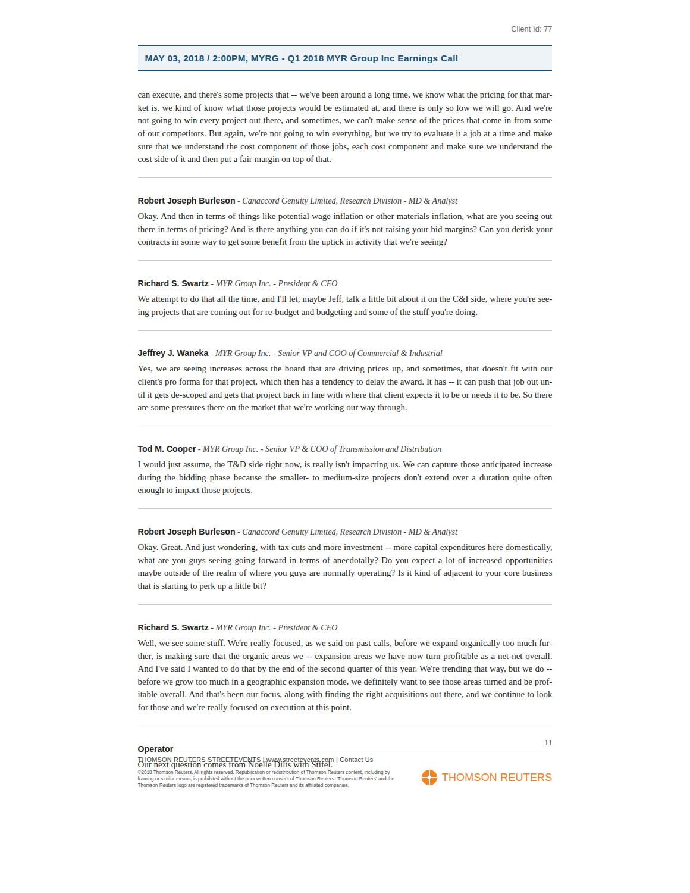Client Id: 77
MAY 03, 2018 / 2:00PM, MYRG - Q1 2018 MYR Group Inc Earnings Call
can execute, and there's some projects that -- we've been around a long time, we know what the pricing for that market is, we kind of know what those projects would be estimated at, and there is only so low we will go. And we're not going to win every project out there, and sometimes, we can't make sense of the prices that come in from some of our competitors. But again, we're not going to win everything, but we try to evaluate it a job at a time and make sure that we understand the cost component of those jobs, each cost component and make sure we understand the cost side of it and then put a fair margin on top of that.
Robert Joseph Burleson - Canaccord Genuity Limited, Research Division - MD & Analyst
Okay. And then in terms of things like potential wage inflation or other materials inflation, what are you seeing out there in terms of pricing? And is there anything you can do if it's not raising your bid margins? Can you derisk your contracts in some way to get some benefit from the uptick in activity that we're seeing?
Richard S. Swartz - MYR Group Inc. - President & CEO
We attempt to do that all the time, and I'll let, maybe Jeff, talk a little bit about it on the C&I side, where you're seeing projects that are coming out for re-budget and budgeting and some of the stuff you're doing.
Jeffrey J. Waneka - MYR Group Inc. - Senior VP and COO of Commercial & Industrial
Yes, we are seeing increases across the board that are driving prices up, and sometimes, that doesn't fit with our client's pro forma for that project, which then has a tendency to delay the award. It has -- it can push that job out until it gets de-scoped and gets that project back in line with where that client expects it to be or needs it to be. So there are some pressures there on the market that we're working our way through.
Tod M. Cooper - MYR Group Inc. - Senior VP & COO of Transmission and Distribution
I would just assume, the T&D side right now, is really isn't impacting us. We can capture those anticipated increase during the bidding phase because the smaller- to medium-size projects don't extend over a duration quite often enough to impact those projects.
Robert Joseph Burleson - Canaccord Genuity Limited, Research Division - MD & Analyst
Okay. Great. And just wondering, with tax cuts and more investment -- more capital expenditures here domestically, what are you guys seeing going forward in terms of anecdotally? Do you expect a lot of increased opportunities maybe outside of the realm of where you guys are normally operating? Is it kind of adjacent to your core business that is starting to perk up a little bit?
Richard S. Swartz - MYR Group Inc. - President & CEO
Well, we see some stuff. We're really focused, as we said on past calls, before we expand organically too much further, is making sure that the organic areas we -- expansion areas we have now turn profitable as a net-net overall. And I've said I wanted to do that by the end of the second quarter of this year. We're trending that way, but we do -- before we grow too much in a geographic expansion mode, we definitely want to see those areas turned and be profitable overall. And that's been our focus, along with finding the right acquisitions out there, and we continue to look for those and we're really focused on execution at this point.
Operator
Our next question comes from Noelle Dilts with Stifel.
11
THOMSON REUTERS STREETEVENTS | www.streetevents.com | Contact Us
©2018 Thomson Reuters. All rights reserved. Republication or redistribution of Thomson Reuters content, including by framing or similar means, is prohibited without the prior written consent of Thomson Reuters. 'Thomson Reuters' and the Thomson Reuters logo are registered trademarks of Thomson Reuters and its affiliated companies.
THOMSON REUTERS